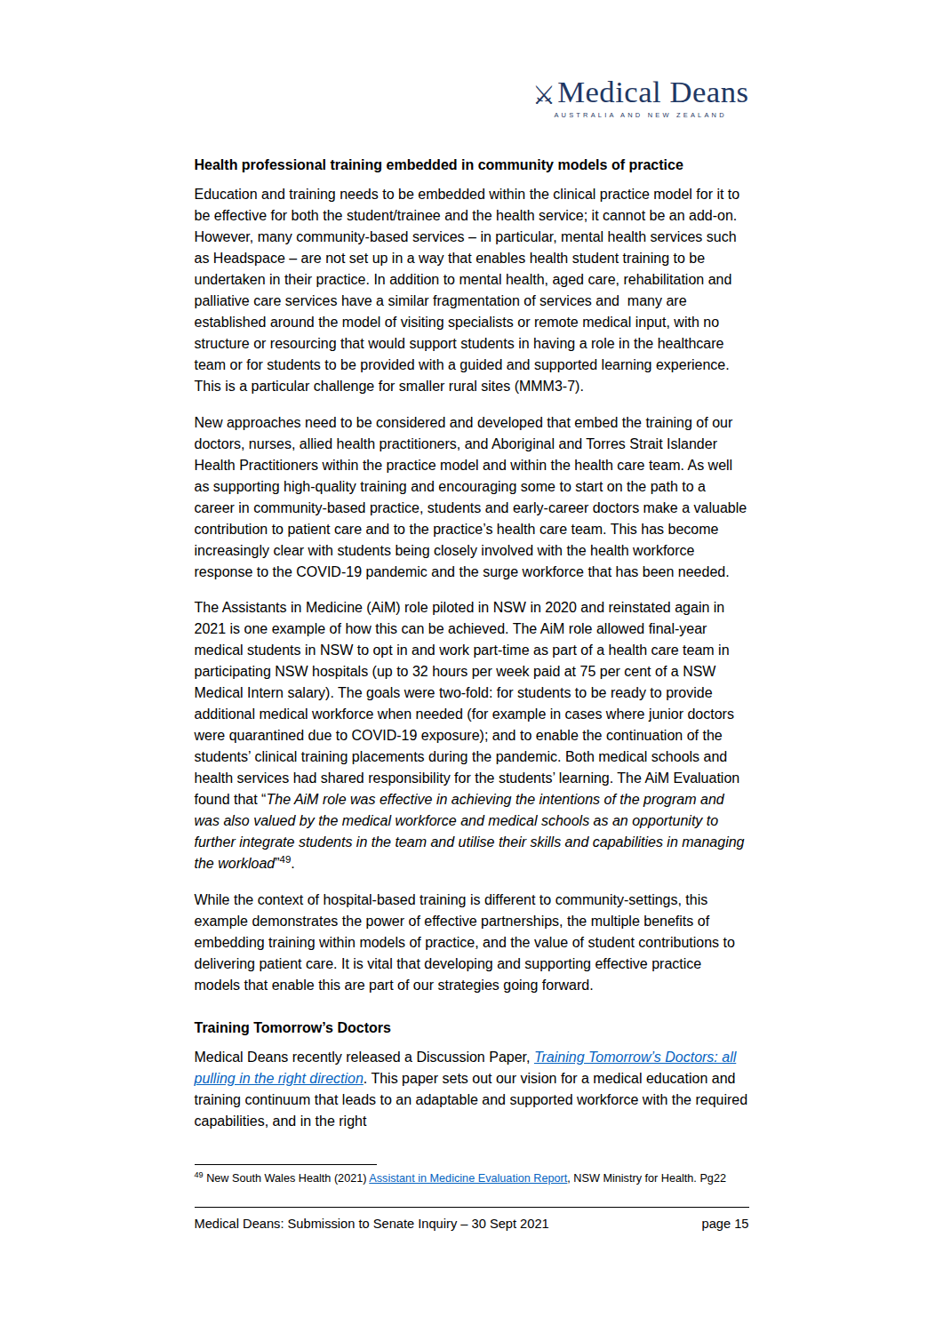⚔Medical Deans
AUSTRALIA AND NEW ZEALAND
Health professional training embedded in community models of practice
Education and training needs to be embedded within the clinical practice model for it to be effective for both the student/trainee and the health service; it cannot be an add-on. However, many community-based services – in particular, mental health services such as Headspace – are not set up in a way that enables health student training to be undertaken in their practice. In addition to mental health, aged care, rehabilitation and palliative care services have a similar fragmentation of services and many are established around the model of visiting specialists or remote medical input, with no structure or resourcing that would support students in having a role in the healthcare team or for students to be provided with a guided and supported learning experience. This is a particular challenge for smaller rural sites (MMM3-7).
New approaches need to be considered and developed that embed the training of our doctors, nurses, allied health practitioners, and Aboriginal and Torres Strait Islander Health Practitioners within the practice model and within the health care team. As well as supporting high-quality training and encouraging some to start on the path to a career in community-based practice, students and early-career doctors make a valuable contribution to patient care and to the practice’s health care team. This has become increasingly clear with students being closely involved with the health workforce response to the COVID-19 pandemic and the surge workforce that has been needed.
The Assistants in Medicine (AiM) role piloted in NSW in 2020 and reinstated again in 2021 is one example of how this can be achieved. The AiM role allowed final-year medical students in NSW to opt in and work part-time as part of a health care team in participating NSW hospitals (up to 32 hours per week paid at 75 per cent of a NSW Medical Intern salary). The goals were two-fold: for students to be ready to provide additional medical workforce when needed (for example in cases where junior doctors were quarantined due to COVID-19 exposure); and to enable the continuation of the students’ clinical training placements during the pandemic. Both medical schools and health services had shared responsibility for the students’ learning. The AiM Evaluation found that “The AiM role was effective in achieving the intentions of the program and was also valued by the medical workforce and medical schools as an opportunity to further integrate students in the team and utilise their skills and capabilities in managing the workload”49.
While the context of hospital-based training is different to community-settings, this example demonstrates the power of effective partnerships, the multiple benefits of embedding training within models of practice, and the value of student contributions to delivering patient care. It is vital that developing and supporting effective practice models that enable this are part of our strategies going forward.
Training Tomorrow’s Doctors
Medical Deans recently released a Discussion Paper, Training Tomorrow’s Doctors: all pulling in the right direction. This paper sets out our vision for a medical education and training continuum that leads to an adaptable and supported workforce with the required capabilities, and in the right
49 New South Wales Health (2021) Assistant in Medicine Evaluation Report, NSW Ministry for Health. Pg22
Medical Deans: Submission to Senate Inquiry – 30 Sept 2021 page 15